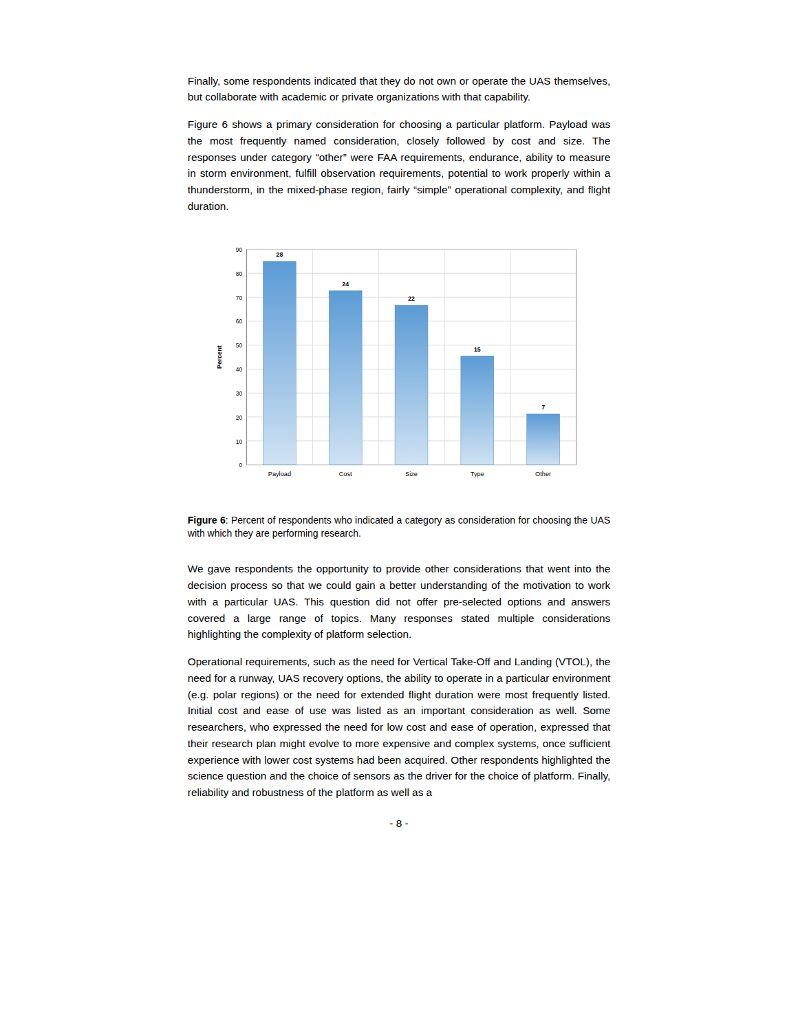Finally, some respondents indicated that they do not own or operate the UAS themselves, but collaborate with academic or private organizations with that capability.
Figure 6 shows a primary consideration for choosing a particular platform. Payload was the most frequently named consideration, closely followed by cost and size. The responses under category “other” were FAA requirements, endurance, ability to measure in storm environment, fulfill observation requirements, potential to work properly within a thunderstorm, in the mixed-phase region, fairly “simple” operational complexity, and flight duration.
0 10 20 30 40 50 60 70 80 90 Percent 28 24 22 15 7 Payload Cost Size Type Other
Figure 6: Percent of respondents who indicated a category as consideration for choosing the UAS with which they are performing research.
We gave respondents the opportunity to provide other considerations that went into the decision process so that we could gain a better understanding of the motivation to work with a particular UAS. This question did not offer pre-selected options and answers covered a large range of topics. Many responses stated multiple considerations highlighting the complexity of platform selection.
Operational requirements, such as the need for Vertical Take-Off and Landing (VTOL), the need for a runway, UAS recovery options, the ability to operate in a particular environment (e.g. polar regions) or the need for extended flight duration were most frequently listed. Initial cost and ease of use was listed as an important consideration as well. Some researchers, who expressed the need for low cost and ease of operation, expressed that their research plan might evolve to more expensive and complex systems, once sufficient experience with lower cost systems had been acquired. Other respondents highlighted the science question and the choice of sensors as the driver for the choice of platform. Finally, reliability and robustness of the platform as well as a
- 8 -